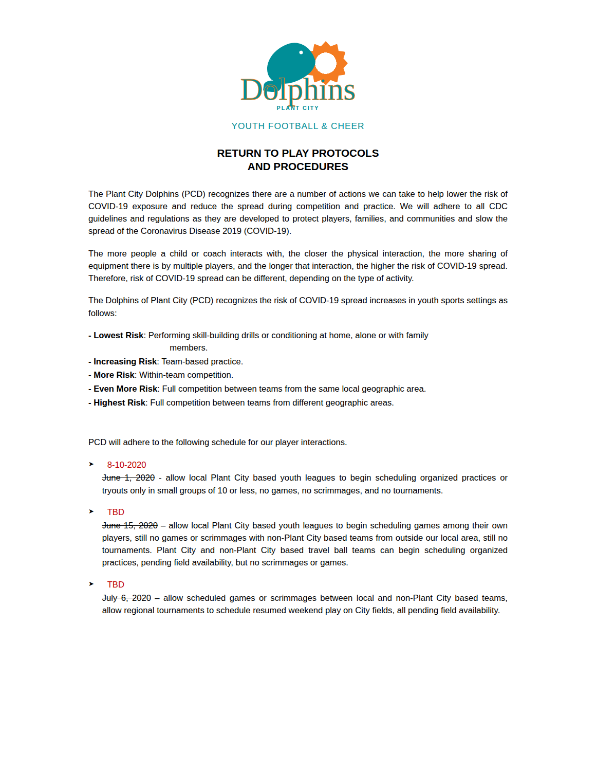Dolphins
PLANT CITY
YOUTH FOOTBALL & CHEER
RETURN TO PLAY PROTOCOLS
AND PROCEDURES
The Plant City Dolphins (PCD) recognizes there are a number of actions we can take to help lower the risk of COVID-19 exposure and reduce the spread during competition and practice. We will adhere to all CDC guidelines and regulations as they are developed to protect players, families, and communities and slow the spread of the Coronavirus Disease 2019 (COVID-19).
The more people a child or coach interacts with, the closer the physical interaction, the more sharing of equipment there is by multiple players, and the longer that interaction, the higher the risk of COVID-19 spread. Therefore, risk of COVID-19 spread can be different, depending on the type of activity.
The Dolphins of Plant City (PCD) recognizes the risk of COVID-19 spread increases in youth sports settings as follows:
- Lowest Risk: Performing skill-building drills or conditioning at home, alone or with family members.
- Increasing Risk: Team-based practice.
- More Risk: Within-team competition.
- Even More Risk: Full competition between teams from the same local geographic area.
- Highest Risk: Full competition between teams from different geographic areas.
PCD will adhere to the following schedule for our player interactions.
8-10-2020 June 1, 2020 - allow local Plant City based youth leagues to begin scheduling organized practices or tryouts only in small groups of 10 or less, no games, no scrimmages, and no tournaments.
TBD June 15, 2020 – allow local Plant City based youth leagues to begin scheduling games among their own players, still no games or scrimmages with non-Plant City based teams from outside our local area, still no tournaments. Plant City and non-Plant City based travel ball teams can begin scheduling organized practices, pending field availability, but no scrimmages or games.
TBD July 6, 2020 – allow scheduled games or scrimmages between local and non-Plant City based teams, allow regional tournaments to schedule resumed weekend play on City fields, all pending field availability.